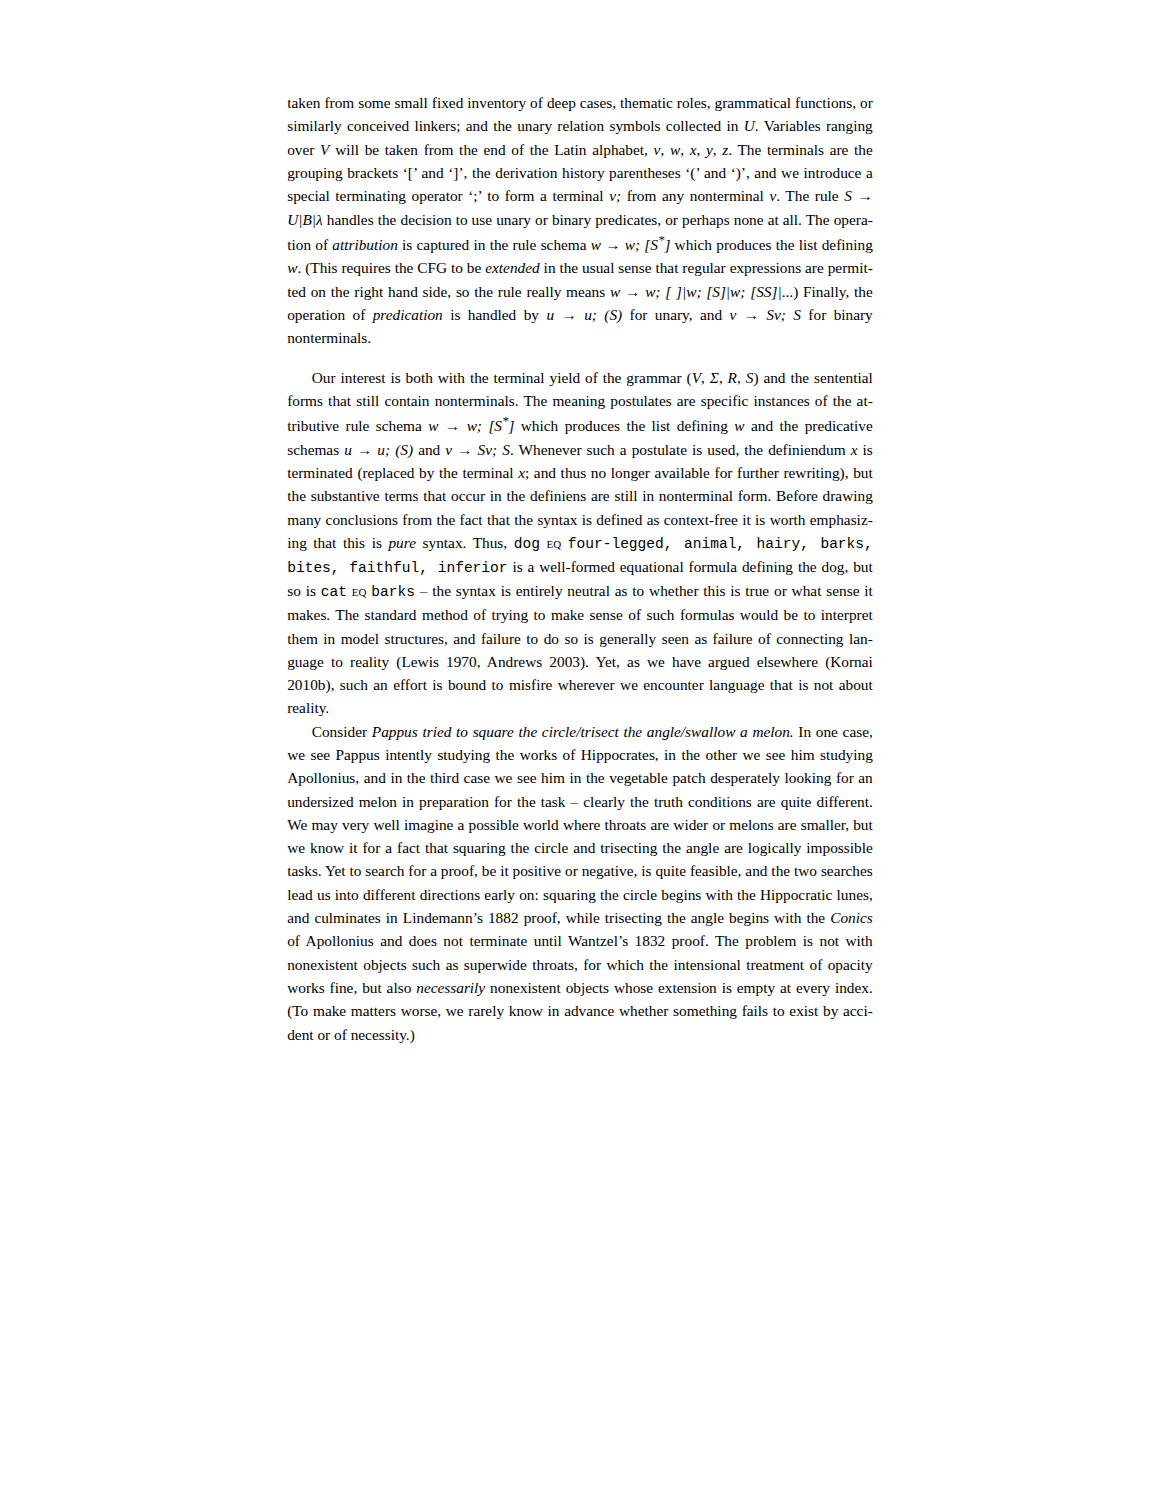taken from some small fixed inventory of deep cases, thematic roles, grammatical functions, or similarly conceived linkers; and the unary relation symbols collected in U. Variables ranging over V will be taken from the end of the Latin alphabet, v, w, x, y, z. The terminals are the grouping brackets ‘[’ and ‘]’, the derivation history parentheses ‘(’ and ‘)’, and we introduce a special terminating operator ‘;’ to form a terminal v; from any nonterminal v. The rule S → U|B|λ handles the decision to use unary or binary predicates, or perhaps none at all. The operation of attribution is captured in the rule schema w → w; [S*] which produces the list defining w. (This requires the CFG to be extended in the usual sense that regular expressions are permitted on the right hand side, so the rule really means w → w; [ ]|w; [S]|w; [SS]|...) Finally, the operation of predication is handled by u → u; (S) for unary, and v → Sv; S for binary nonterminals.
Our interest is both with the terminal yield of the grammar (V, Σ, R, S) and the sentential forms that still contain nonterminals. The meaning postulates are specific instances of the attributive rule schema w → w; [S*] which produces the list defining w and the predicative schemas u → u; (S) and v → Sv; S. Whenever such a postulate is used, the definiendum x is terminated (replaced by the terminal x; and thus no longer available for further rewriting), but the substantive terms that occur in the definiens are still in nonterminal form. Before drawing many conclusions from the fact that the syntax is defined as context-free it is worth emphasizing that this is pure syntax. Thus, dog eq four-legged, animal, hairy, barks, bites, faithful, inferior is a well-formed equational formula defining the dog, but so is cat eq barks – the syntax is entirely neutral as to whether this is true or what sense it makes. The standard method of trying to make sense of such formulas would be to interpret them in model structures, and failure to do so is generally seen as failure of connecting language to reality (Lewis 1970, Andrews 2003). Yet, as we have argued elsewhere (Kornai 2010b), such an effort is bound to misfire wherever we encounter language that is not about reality.
Consider Pappus tried to square the circle/trisect the angle/swallow a melon. In one case, we see Pappus intently studying the works of Hippocrates, in the other we see him studying Apollonius, and in the third case we see him in the vegetable patch desperately looking for an undersized melon in preparation for the task – clearly the truth conditions are quite different. We may very well imagine a possible world where throats are wider or melons are smaller, but we know it for a fact that squaring the circle and trisecting the angle are logically impossible tasks. Yet to search for a proof, be it positive or negative, is quite feasible, and the two searches lead us into different directions early on: squaring the circle begins with the Hippocratic lunes, and culminates in Lindemann’s 1882 proof, while trisecting the angle begins with the Conics of Apollonius and does not terminate until Wantzel’s 1832 proof. The problem is not with nonexistent objects such as superwide throats, for which the intensional treatment of opacity works fine, but also necessarily nonexistent objects whose extension is empty at every index. (To make matters worse, we rarely know in advance whether something fails to exist by accident or of necessity.)